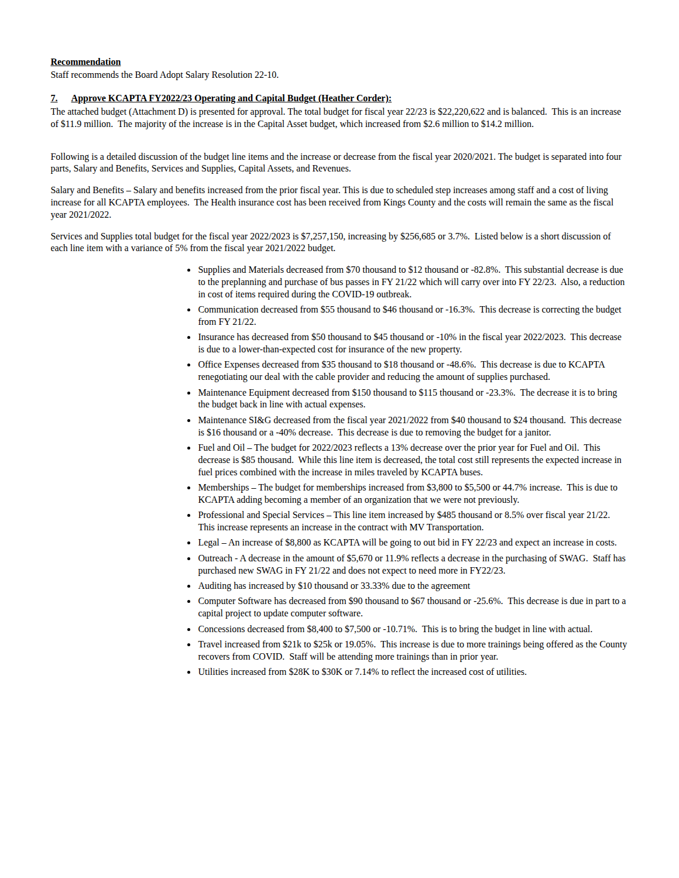Recommendation
Staff recommends the Board Adopt Salary Resolution 22-10.
7. Approve KCAPTA FY2022/23 Operating and Capital Budget (Heather Corder):
The attached budget (Attachment D) is presented for approval. The total budget for fiscal year 22/23 is $22,220,622 and is balanced. This is an increase of $11.9 million. The majority of the increase is in the Capital Asset budget, which increased from $2.6 million to $14.2 million.
Following is a detailed discussion of the budget line items and the increase or decrease from the fiscal year 2020/2021. The budget is separated into four parts, Salary and Benefits, Services and Supplies, Capital Assets, and Revenues.
Salary and Benefits – Salary and benefits increased from the prior fiscal year. This is due to scheduled step increases among staff and a cost of living increase for all KCAPTA employees. The Health insurance cost has been received from Kings County and the costs will remain the same as the fiscal year 2021/2022.
Services and Supplies total budget for the fiscal year 2022/2023 is $7,257,150, increasing by $256,685 or 3.7%. Listed below is a short discussion of each line item with a variance of 5% from the fiscal year 2021/2022 budget.
Supplies and Materials decreased from $70 thousand to $12 thousand or -82.8%. This substantial decrease is due to the preplanning and purchase of bus passes in FY 21/22 which will carry over into FY 22/23. Also, a reduction in cost of items required during the COVID-19 outbreak.
Communication decreased from $55 thousand to $46 thousand or -16.3%. This decrease is correcting the budget from FY 21/22.
Insurance has decreased from $50 thousand to $45 thousand or -10% in the fiscal year 2022/2023. This decrease is due to a lower-than-expected cost for insurance of the new property.
Office Expenses decreased from $35 thousand to $18 thousand or -48.6%. This decrease is due to KCAPTA renegotiating our deal with the cable provider and reducing the amount of supplies purchased.
Maintenance Equipment decreased from $150 thousand to $115 thousand or -23.3%. The decrease it is to bring the budget back in line with actual expenses.
Maintenance SI&G decreased from the fiscal year 2021/2022 from $40 thousand to $24 thousand. This decrease is $16 thousand or a -40% decrease. This decrease is due to removing the budget for a janitor.
Fuel and Oil – The budget for 2022/2023 reflects a 13% decrease over the prior year for Fuel and Oil. This decrease is $85 thousand. While this line item is decreased, the total cost still represents the expected increase in fuel prices combined with the increase in miles traveled by KCAPTA buses.
Memberships – The budget for memberships increased from $3,800 to $5,500 or 44.7% increase. This is due to KCAPTA adding becoming a member of an organization that we were not previously.
Professional and Special Services – This line item increased by $485 thousand or 8.5% over fiscal year 21/22. This increase represents an increase in the contract with MV Transportation.
Legal – An increase of $8,800 as KCAPTA will be going to out bid in FY 22/23 and expect an increase in costs.
Outreach - A decrease in the amount of $5,670 or 11.9% reflects a decrease in the purchasing of SWAG. Staff has purchased new SWAG in FY 21/22 and does not expect to need more in FY22/23.
Auditing has increased by $10 thousand or 33.33% due to the agreement
Computer Software has decreased from $90 thousand to $67 thousand or -25.6%. This decrease is due in part to a capital project to update computer software.
Concessions decreased from $8,400 to $7,500 or -10.71%. This is to bring the budget in line with actual.
Travel increased from $21k to $25k or 19.05%. This increase is due to more trainings being offered as the County recovers from COVID. Staff will be attending more trainings than in prior year.
Utilities increased from $28K to $30K or 7.14% to reflect the increased cost of utilities.